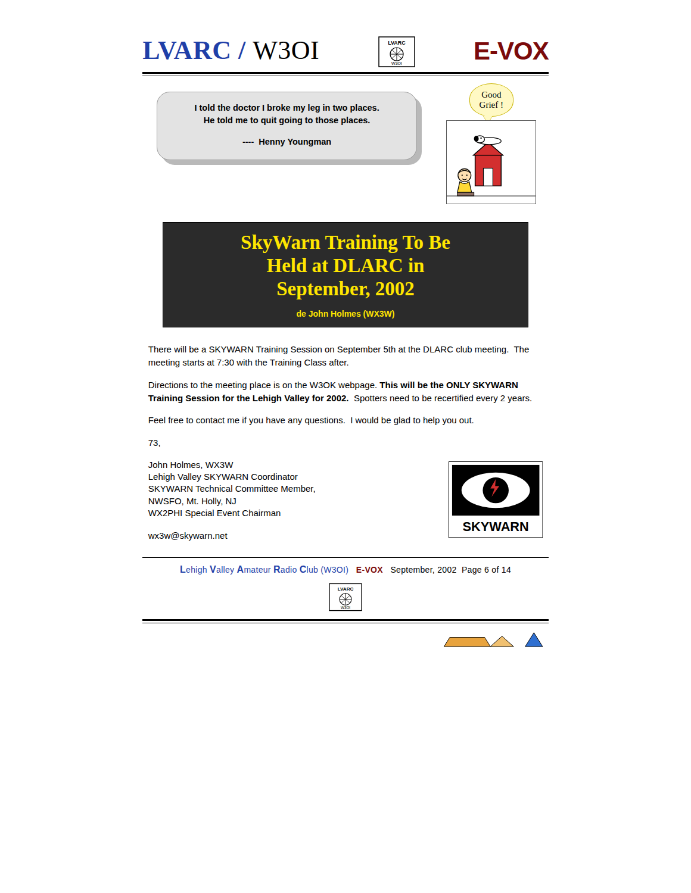LVARC / W3OI
LVARC W3OI
E-VOX
I told the doctor I broke my leg in two places.
He told me to quit going to those places.
---- Henny Youngman
Good
Grief !
SkyWarn Training To Be
Held at DLARC in
September, 2002
de John Holmes (WX3W)
There will be a SKYWARN Training Session on September 5th at the DLARC club meeting. The meeting starts at 7:30 with the Training Class after.
Directions to the meeting place is on the W3OK webpage. This will be the ONLY SKYWARN Training Session for the Lehigh Valley for 2002. Spotters need to be recertified every 2 years.
Feel free to contact me if you have any questions. I would be glad to help you out.
73,
John Holmes, WX3W
Lehigh Valley SKYWARN Coordinator
SKYWARN Technical Committee Member,
NWSFO, Mt. Holly, NJ
WX2PHI Special Event Chairman
wx3w@skywarn.net
SKYWARN
Lehigh Valley Amateur Radio Club (W3OI) E-VOX September, 2002 Page 6 of 14
LVARC W3OI